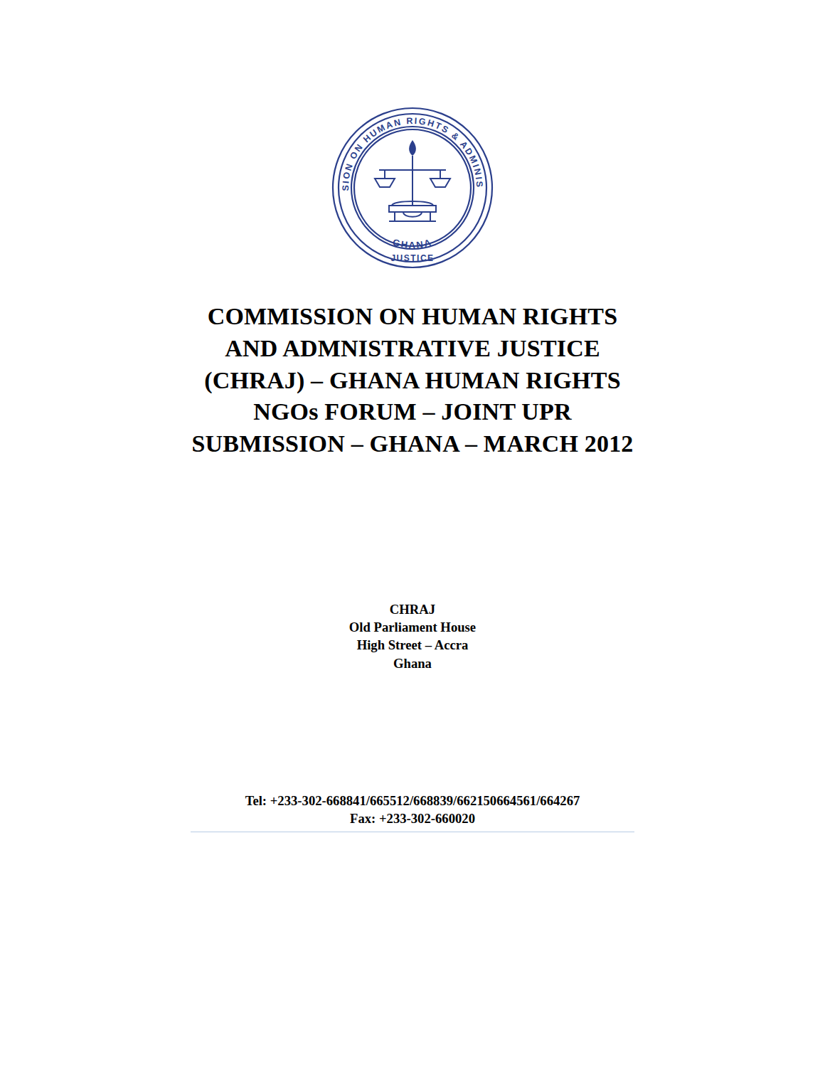COMMISSION ON HUMAN RIGHTS & ADMINISTRATIVE GHANA JUSTICE
COMMISSION ON HUMAN RIGHTS AND ADMNISTRATIVE JUSTICE (CHRAJ) – GHANA HUMAN RIGHTS NGOs FORUM – JOINT UPR SUBMISSION – GHANA – MARCH 2012
CHRAJ
Old Parliament House
High Street – Accra
Ghana
Tel: +233-302-668841/665512/668839/662150664561/664267
Fax: +233-302-660020